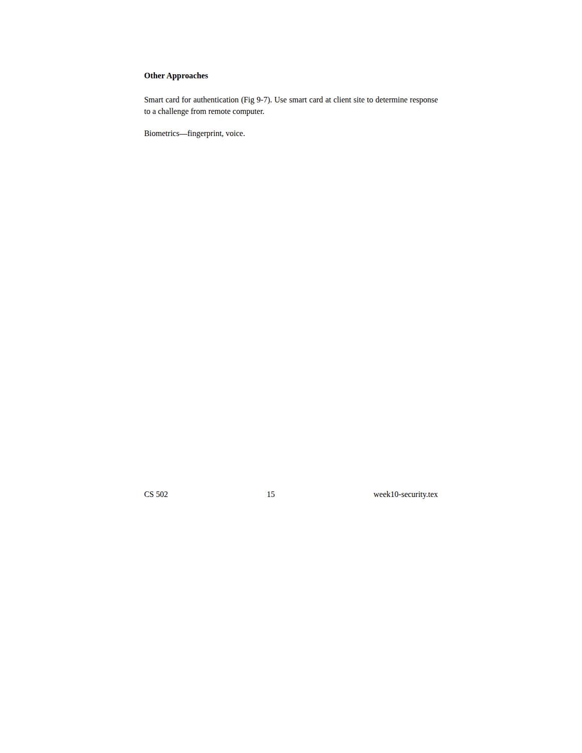Other Approaches
Smart card for authentication (Fig 9-7). Use smart card at client site to determine response to a challenge from remote computer.
Biometrics—fingerprint, voice.
CS 502 15 week10-security.tex